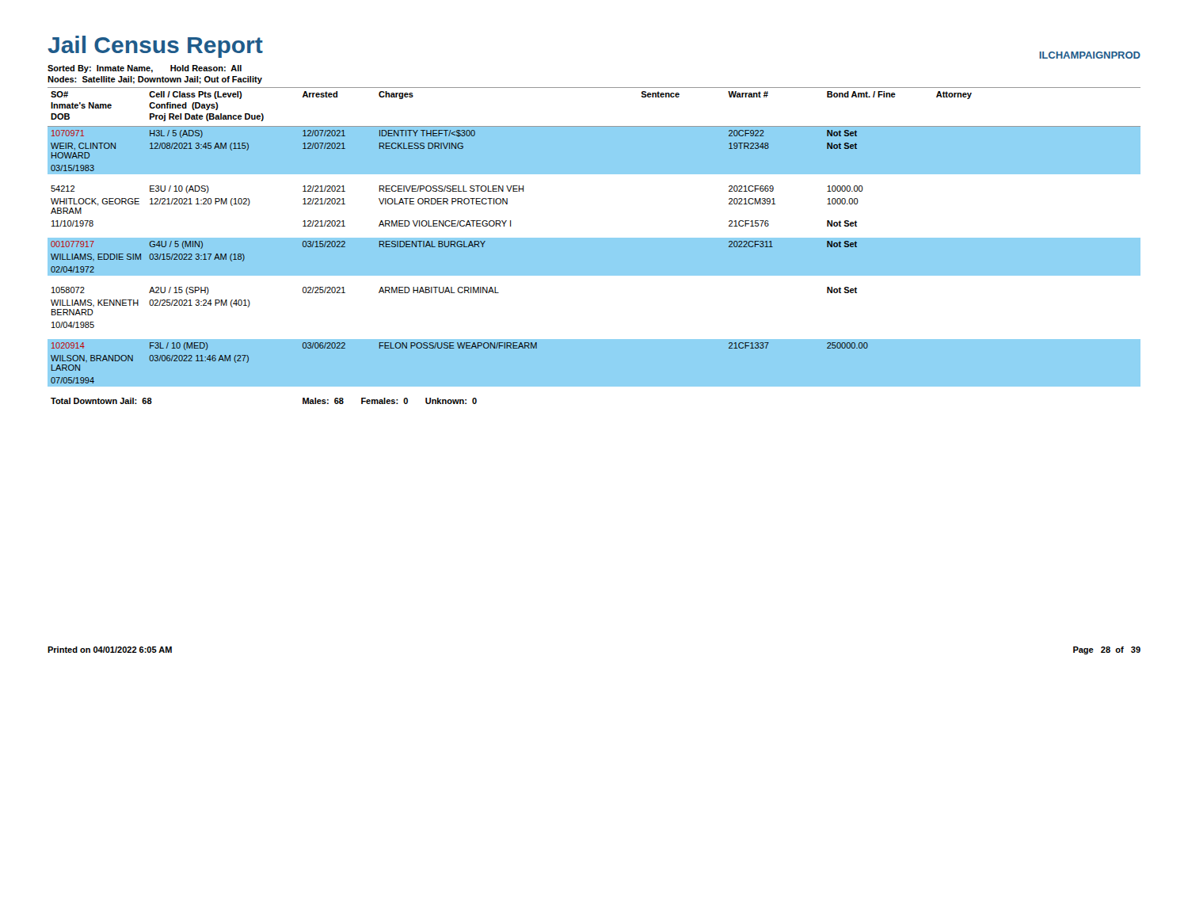ILCHAMPAIGNPROD
Jail Census Report
Sorted By: Inmate Name, Hold Reason: All
Nodes: Satellite Jail; Downtown Jail; Out of Facility
| SO# | Cell / Class Pts (Level) | Arrested | Charges | Sentence | Warrant # | Bond Amt. / Fine | Attorney |
| --- | --- | --- | --- | --- | --- | --- | --- |
| Inmate's Name | Confined (Days) | | | | | | |
| DOB | Proj Rel Date (Balance Due) | | | | | | |
| 1070971 | H3L / 5 (ADS) | 12/07/2021 | IDENTITY THEFT/<$300 | | 20CF922 | Not Set | |
| WEIR, CLINTON HOWARD | 12/08/2021 3:45 AM (115) | 12/07/2021 | RECKLESS DRIVING | | 19TR2348 | Not Set | |
| 03/15/1983 | | | | | | | |
| 54212 | E3U / 10 (ADS) | 12/21/2021 | RECEIVE/POSS/SELL STOLEN VEH | | 2021CF669 | 10000.00 | |
| WHITLOCK, GEORGE ABRAM | 12/21/2021 1:20 PM (102) | 12/21/2021 | VIOLATE ORDER PROTECTION | | 2021CM391 | 1000.00 | |
| 11/10/1978 | | 12/21/2021 | ARMED VIOLENCE/CATEGORY I | | 21CF1576 | Not Set | |
| 001077917 | G4U / 5 (MIN) | 03/15/2022 | RESIDENTIAL BURGLARY | | 2022CF311 | Not Set | |
| WILLIAMS, EDDIE SIM | 03/15/2022 3:17 AM (18) | | | | | | |
| 02/04/1972 | | | | | | | |
| 1058072 | A2U / 15 (SPH) | 02/25/2021 | ARMED HABITUAL CRIMINAL | | | Not Set | |
| WILLIAMS, KENNETH BERNARD | 02/25/2021 3:24 PM (401) | | | | | | |
| 10/04/1985 | | | | | | | |
| 1020914 | F3L / 10 (MED) | 03/06/2022 | FELON POSS/USE WEAPON/FIREARM | | 21CF1337 | 250000.00 | |
| WILSON, BRANDON LARON | 03/06/2022 11:46 AM (27) | | | | | | |
| 07/05/1994 | | | | | | | |
| Total Downtown Jail: 68 | Males: 68 Females: 0 Unknown: 0 | | | | |
Printed on 04/01/2022 6:05 AM Page 28 of 39